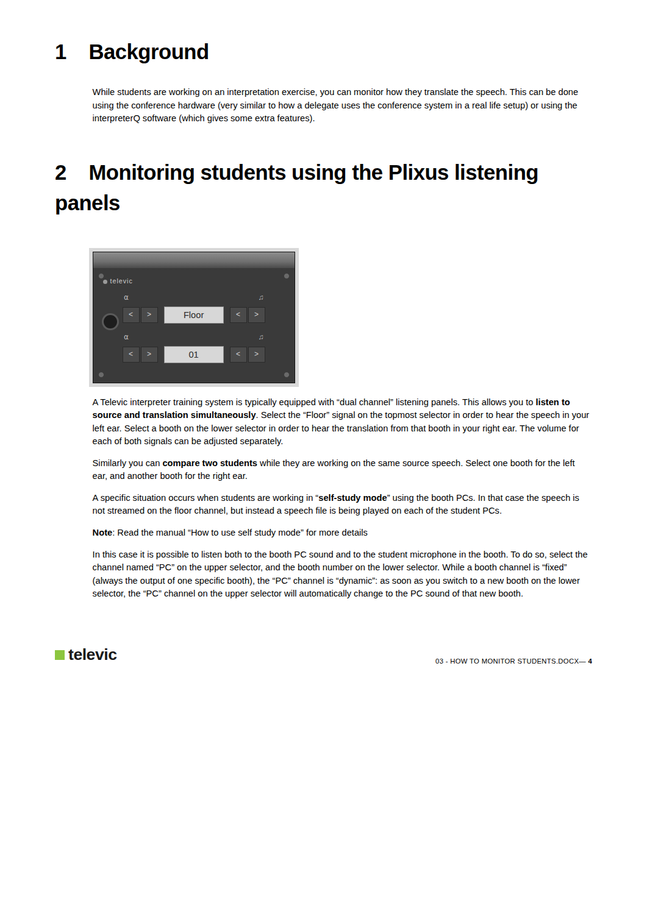1 Background
While students are working on an interpretation exercise, you can monitor how they translate the speech. This can be done using the conference hardware (very similar to how a delegate uses the conference system in a real life setup) or using the interpreterQ software (which gives some extra features).
2 Monitoring students using the Plixus listening panels
televic
⍺ ♫
<
>
Floor
<
>
⍺ ♫
<
>
01
<
>
A Televic interpreter training system is typically equipped with “dual channel” listening panels. This allows you to listen to source and translation simultaneously. Select the “Floor” signal on the topmost selector in order to hear the speech in your left ear. Select a booth on the lower selector in order to hear the translation from that booth in your right ear. The volume for each of both signals can be adjusted separately.
Similarly you can compare two students while they are working on the same source speech. Select one booth for the left ear, and another booth for the right ear.
A specific situation occurs when students are working in “self-study mode” using the booth PCs. In that case the speech is not streamed on the floor channel, but instead a speech file is being played on each of the student PCs.
Note: Read the manual “How to use self study mode” for more details
In this case it is possible to listen both to the booth PC sound and to the student microphone in the booth. To do so, select the channel named “PC” on the upper selector, and the booth number on the lower selector. While a booth channel is “fixed” (always the output of one specific booth), the “PC” channel is “dynamic”: as soon as you switch to a new booth on the lower selector, the “PC” channel on the upper selector will automatically change to the PC sound of that new booth.
televic
03 - HOW TO MONITOR STUDENTS.DOCX— 4